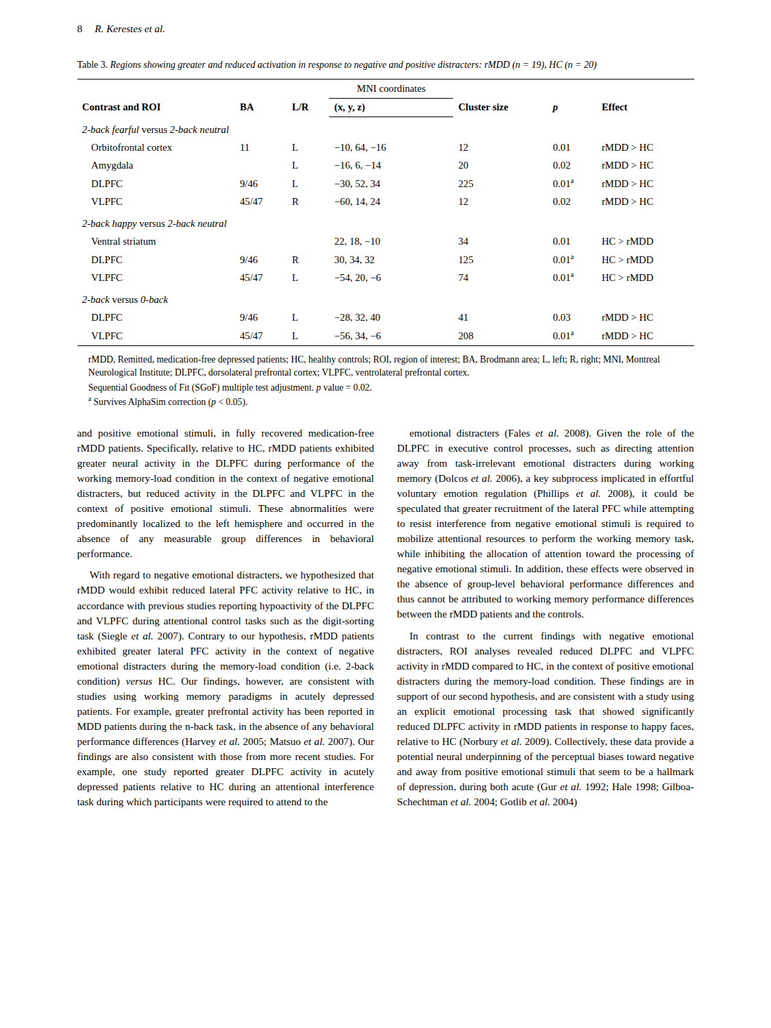8 R. Kerestes et al.
Table 3. Regions showing greater and reduced activation in response to negative and positive distracters: rMDD (n = 19), HC (n = 20)
| Contrast and ROI | BA | L/R | MNI coordinates | Cluster size | p | Effect |
| --- | --- | --- | --- | --- | --- | --- |
| (x, y, z) |
| 2-back fearful versus 2-back neutral |
| Orbitofrontal cortex | 11 | L | −10, 64, −16 | 12 | 0.01 | rMDD > HC |
| Amygdala | | L | −16, 6, −14 | 20 | 0.02 | rMDD > HC |
| DLPFC | 9/46 | L | −30, 52, 34 | 225 | 0.01 a | rMDD > HC |
| VLPFC | 45/47 | R | −60, 14, 24 | 12 | 0.02 | rMDD > HC |
| 2-back happy versus 2-back neutral |
| Ventral striatum | | | 22, 18, −10 | 34 | 0.01 | HC > rMDD |
| DLPFC | 9/46 | R | 30, 34, 32 | 125 | 0.01 a | HC > rMDD |
| VLPFC | 45/47 | L | −54, 20, −6 | 74 | 0.01 a | HC > rMDD |
| 2-back versus 0-back |
| DLPFC | 9/46 | L | −28, 32, 40 | 41 | 0.03 | rMDD > HC |
| VLPFC | 45/47 | L | −56, 34, −6 | 208 | 0.01 a | rMDD > HC |
rMDD, Remitted, medication-free depressed patients; HC, healthy controls; ROI, region of interest; BA, Brodmann area; L, left; R, right; MNI, Montreal Neurological Institute; DLPFC, dorsolateral prefrontal cortex; VLPFC, ventrolateral prefrontal cortex.
Sequential Goodness of Fit (SGoF) multiple test adjustment. p value = 0.02.
a Survives AlphaSim correction (p < 0.05).
and positive emotional stimuli, in fully recovered medication-free rMDD patients. Specifically, relative to HC, rMDD patients exhibited greater neural activity in the DLPFC during performance of the working memory-load condition in the context of negative emotional distracters, but reduced activity in the DLPFC and VLPFC in the context of positive emotional stimuli. These abnormalities were predominantly localized to the left hemisphere and occurred in the absence of any measurable group differences in behavioral performance.
With regard to negative emotional distracters, we hypothesized that rMDD would exhibit reduced lateral PFC activity relative to HC, in accordance with previous studies reporting hypoactivity of the DLPFC and VLPFC during attentional control tasks such as the digit-sorting task (Siegle et al. 2007). Contrary to our hypothesis, rMDD patients exhibited greater lateral PFC activity in the context of negative emotional distracters during the memory-load condition (i.e. 2-back condition) versus HC. Our findings, however, are consistent with studies using working memory paradigms in acutely depressed patients. For example, greater prefrontal activity has been reported in MDD patients during the n-back task, in the absence of any behavioral performance differences (Harvey et al. 2005; Matsuo et al. 2007). Our findings are also consistent with those from more recent studies. For example, one study reported greater DLPFC activity in acutely depressed patients relative to HC during an attentional interference task during which participants were required to attend to the
emotional distracters (Fales et al. 2008). Given the role of the DLPFC in executive control processes, such as directing attention away from task-irrelevant emotional distracters during working memory (Dolcos et al. 2006), a key subprocess implicated in effortful voluntary emotion regulation (Phillips et al. 2008), it could be speculated that greater recruitment of the lateral PFC while attempting to resist interference from negative emotional stimuli is required to mobilize attentional resources to perform the working memory task, while inhibiting the allocation of attention toward the processing of negative emotional stimuli. In addition, these effects were observed in the absence of group-level behavioral performance differences and thus cannot be attributed to working memory performance differences between the rMDD patients and the controls.
In contrast to the current findings with negative emotional distracters, ROI analyses revealed reduced DLPFC and VLPFC activity in rMDD compared to HC, in the context of positive emotional distracters during the memory-load condition. These findings are in support of our second hypothesis, and are consistent with a study using an explicit emotional processing task that showed significantly reduced DLPFC activity in rMDD patients in response to happy faces, relative to HC (Norbury et al. 2009). Collectively, these data provide a potential neural underpinning of the perceptual biases toward negative and away from positive emotional stimuli that seem to be a hallmark of depression, during both acute (Gur et al. 1992; Hale 1998; Gilboa-Schechtman et al. 2004; Gotlib et al. 2004)